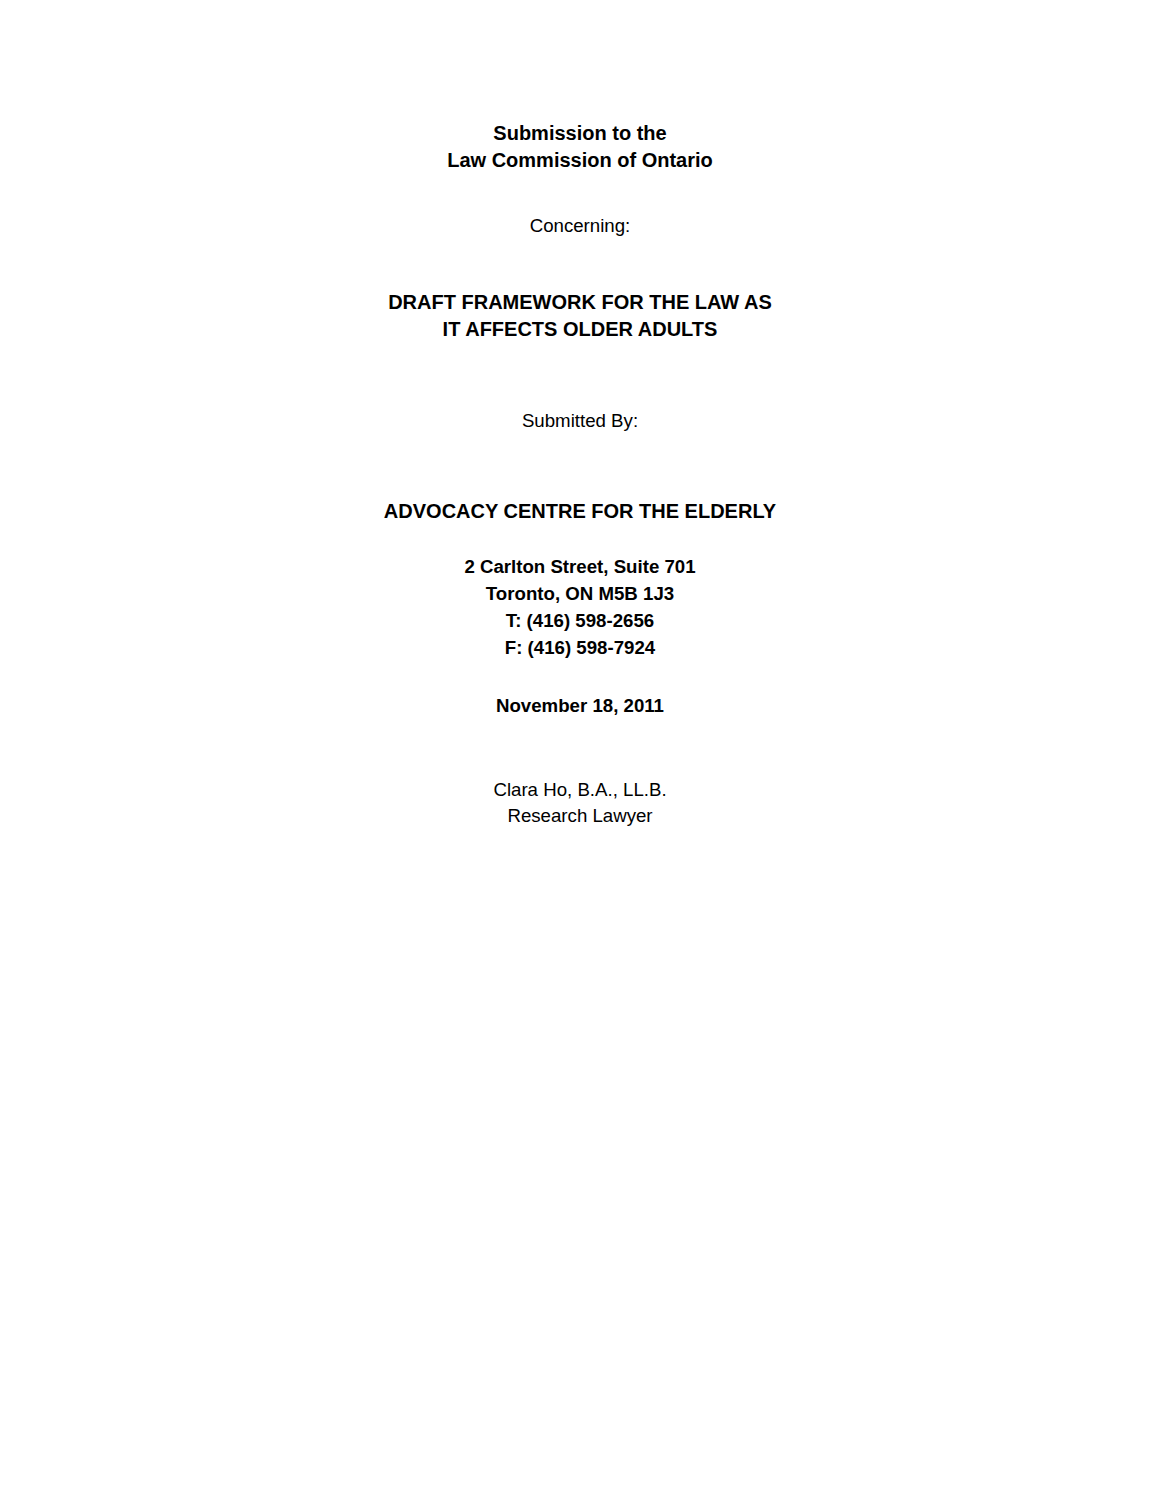Submission to the
Law Commission of Ontario
Concerning:
DRAFT FRAMEWORK FOR THE LAW AS
IT AFFECTS OLDER ADULTS
Submitted By:
ADVOCACY CENTRE FOR THE ELDERLY
2 Carlton Street, Suite 701
Toronto, ON M5B 1J3
T: (416) 598-2656
F: (416) 598-7924
November 18, 2011
Clara Ho, B.A., LL.B.
Research Lawyer